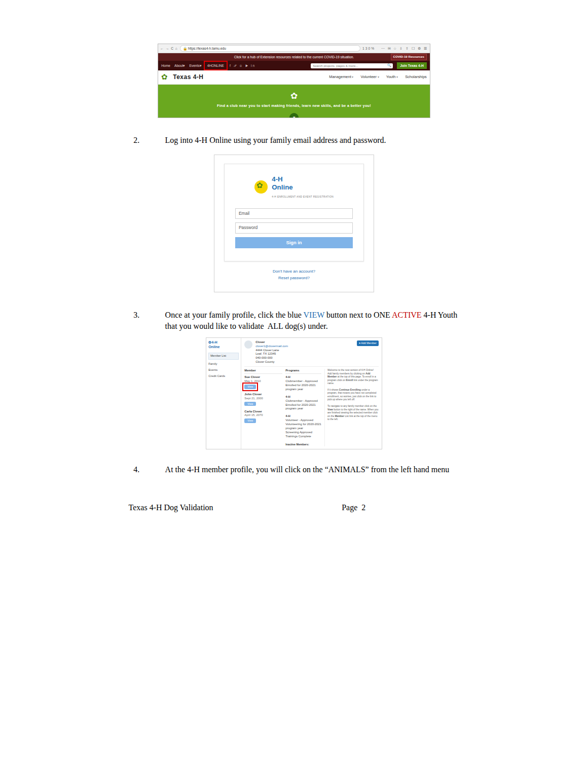← → C ⌂ 🔒 https://texas4-h.tamu.edu 130% ⋯ ✉ ☆ ⇩ ⇧ ☐ ⚙ ☰
Click for a hub of Extension resources related to the current COVID-19 situation. COVID-19 Resources
Home About▾ Events▾ 4HONLINE f 𝒫 ☺ ▶ in Search projects, pages & more... Join Texas 4-H
✿ Texas 4-H Management Volunteer Youth Scholarships
✿
Find a club near you to start making friends, learn new skills, and be a better you!
▾
2. Log into 4-H Online using your family email address and password.
4-H
Online
4-H ENROLLMENT AND EVENT REGISTRATION
Email
Password
Sign in
Don't have an account?
Reset password?
3. Once at your family profile, click the blue VIEW button next to ONE ACTIVE 4-H Youth that you would like to validate ALL dog(s) under.
✿4-H
Online
Member List
Family
Events
Credit Cards
Clover
clover1@clovermail.com
4444 Clover Lane
Leaf, TX 12345
040-000-000
Clover County
● Add Member
Member
Sue Clover
May 1, 2010
View
John Clover
Sept 21, 2000
View
Carla Clover
April 15, 2070
View
Programs
4-H
Clubmember - Approved
Enrolled for 2020-2021 program year
4-H
Clubmember - Approved
Enrolled for 2020-2021 program year
4-H
Volunteer - Approved
Volunteering for 2020-2021 program year
Screening Approved
Trainings Complete
Inactive Members:
Welcome to the new version of 4-H Online!
Add family members by clicking on Add Member at the top of this page. To enroll in a program click on Enroll link under the program name.
If it shows Continue Enrolling under a program, that means you have not completed enrollment, so worries, just click on the link to pick up where you left off.
To navigate to any family member click on the View button to the right of the name. When you are finished viewing the selected member click on the Member List link at the top of the menu to the left.
4. At the 4-H member profile, you will click on the “ANIMALS” from the left hand menu
Texas 4-H Dog Validation Page 2